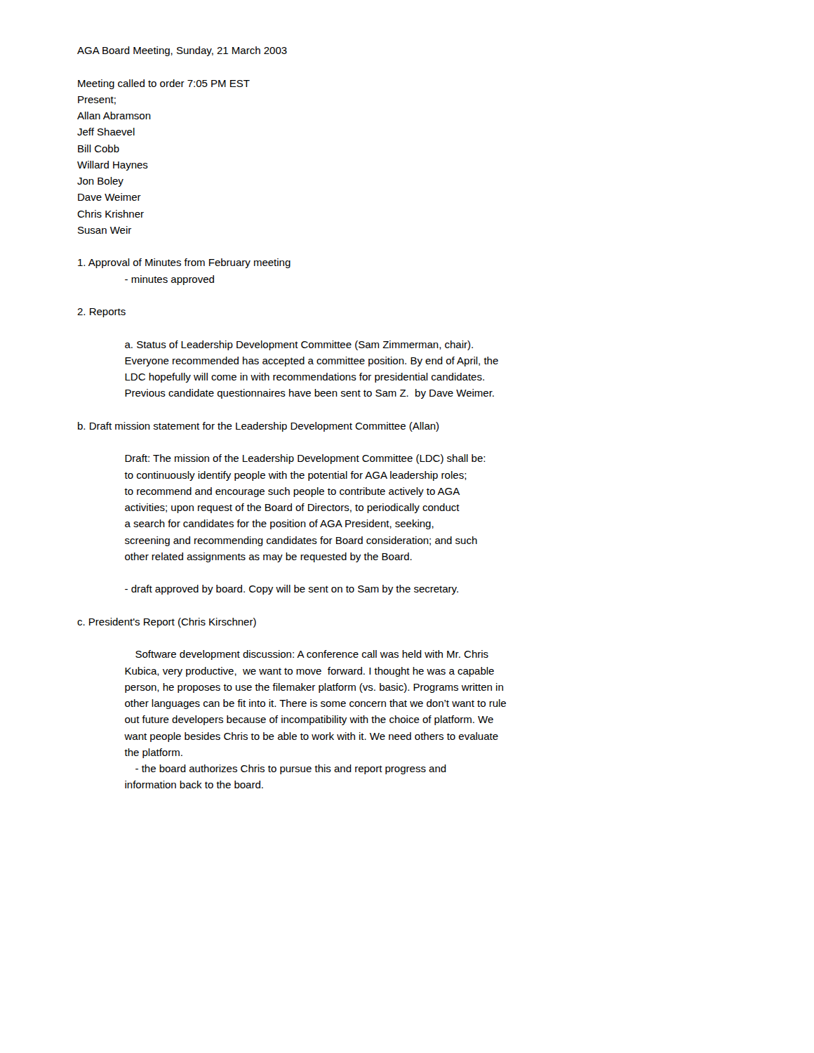AGA Board Meeting, Sunday, 21 March 2003
Meeting called to order 7:05 PM EST
Present;
Allan Abramson
Jeff Shaevel
Bill Cobb
Willard Haynes
Jon Boley
Dave Weimer
Chris Krishner
Susan Weir
1. Approval of Minutes from February meeting
- minutes approved
2. Reports
a. Status of Leadership Development Committee (Sam Zimmerman, chair).
Everyone recommended has accepted a committee position. By end of April, the
LDC hopefully will come in with recommendations for presidential candidates.
Previous candidate questionnaires have been sent to Sam Z. by Dave Weimer.
b. Draft mission statement for the Leadership Development Committee (Allan)
Draft: The mission of the Leadership Development Committee (LDC) shall be:
to continuously identify people with the potential for AGA leadership roles;
to recommend and encourage such people to contribute actively to AGA
activities; upon request of the Board of Directors, to periodically conduct
a search for candidates for the position of AGA President, seeking,
screening and recommending candidates for Board consideration; and such
other related assignments as may be requested by the Board.
- draft approved by board. Copy will be sent on to Sam by the secretary.
c. President's Report (Chris Kirschner)
Software development discussion: A conference call was held with Mr. Chris
Kubica, very productive, we want to move forward. I thought he was a capable
person, he proposes to use the filemaker platform (vs. basic). Programs written in
other languages can be fit into it. There is some concern that we don’t want to rule
out future developers because of incompatibility with the choice of platform. We
want people besides Chris to be able to work with it. We need others to evaluate
the platform.
- the board authorizes Chris to pursue this and report progress and
information back to the board.